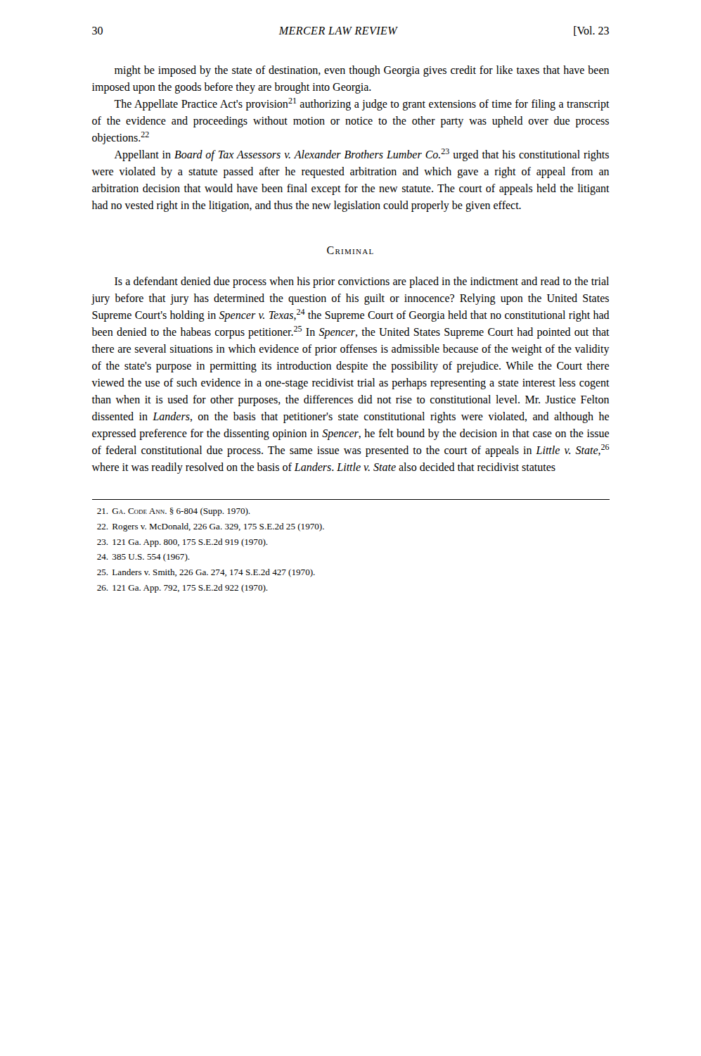30 MERCER LAW REVIEW [Vol. 23
might be imposed by the state of destination, even though Georgia gives credit for like taxes that have been imposed upon the goods before they are brought into Georgia.
The Appellate Practice Act's provision21 authorizing a judge to grant extensions of time for filing a transcript of the evidence and proceedings without motion or notice to the other party was upheld over due process objections.22
Appellant in Board of Tax Assessors v. Alexander Brothers Lumber Co.23 urged that his constitutional rights were violated by a statute passed after he requested arbitration and which gave a right of appeal from an arbitration decision that would have been final except for the new statute. The court of appeals held the litigant had no vested right in the litigation, and thus the new legislation could properly be given effect.
Criminal
Is a defendant denied due process when his prior convictions are placed in the indictment and read to the trial jury before that jury has determined the question of his guilt or innocence? Relying upon the United States Supreme Court's holding in Spencer v. Texas,24 the Supreme Court of Georgia held that no constitutional right had been denied to the habeas corpus petitioner.25 In Spencer, the United States Supreme Court had pointed out that there are several situations in which evidence of prior offenses is admissible because of the weight of the validity of the state's purpose in permitting its introduction despite the possibility of prejudice. While the Court there viewed the use of such evidence in a one-stage recidivist trial as perhaps representing a state interest less cogent than when it is used for other purposes, the differences did not rise to constitutional level. Mr. Justice Felton dissented in Landers, on the basis that petitioner's state constitutional rights were violated, and although he expressed preference for the dissenting opinion in Spencer, he felt bound by the decision in that case on the issue of federal constitutional due process. The same issue was presented to the court of appeals in Little v. State,26 where it was readily resolved on the basis of Landers. Little v. State also decided that recidivist statutes
21. Ga. Code Ann. § 6-804 (Supp. 1970).
22. Rogers v. McDonald, 226 Ga. 329, 175 S.E.2d 25 (1970).
23. 121 Ga. App. 800, 175 S.E.2d 919 (1970).
24. 385 U.S. 554 (1967).
25. Landers v. Smith, 226 Ga. 274, 174 S.E.2d 427 (1970).
26. 121 Ga. App. 792, 175 S.E.2d 922 (1970).